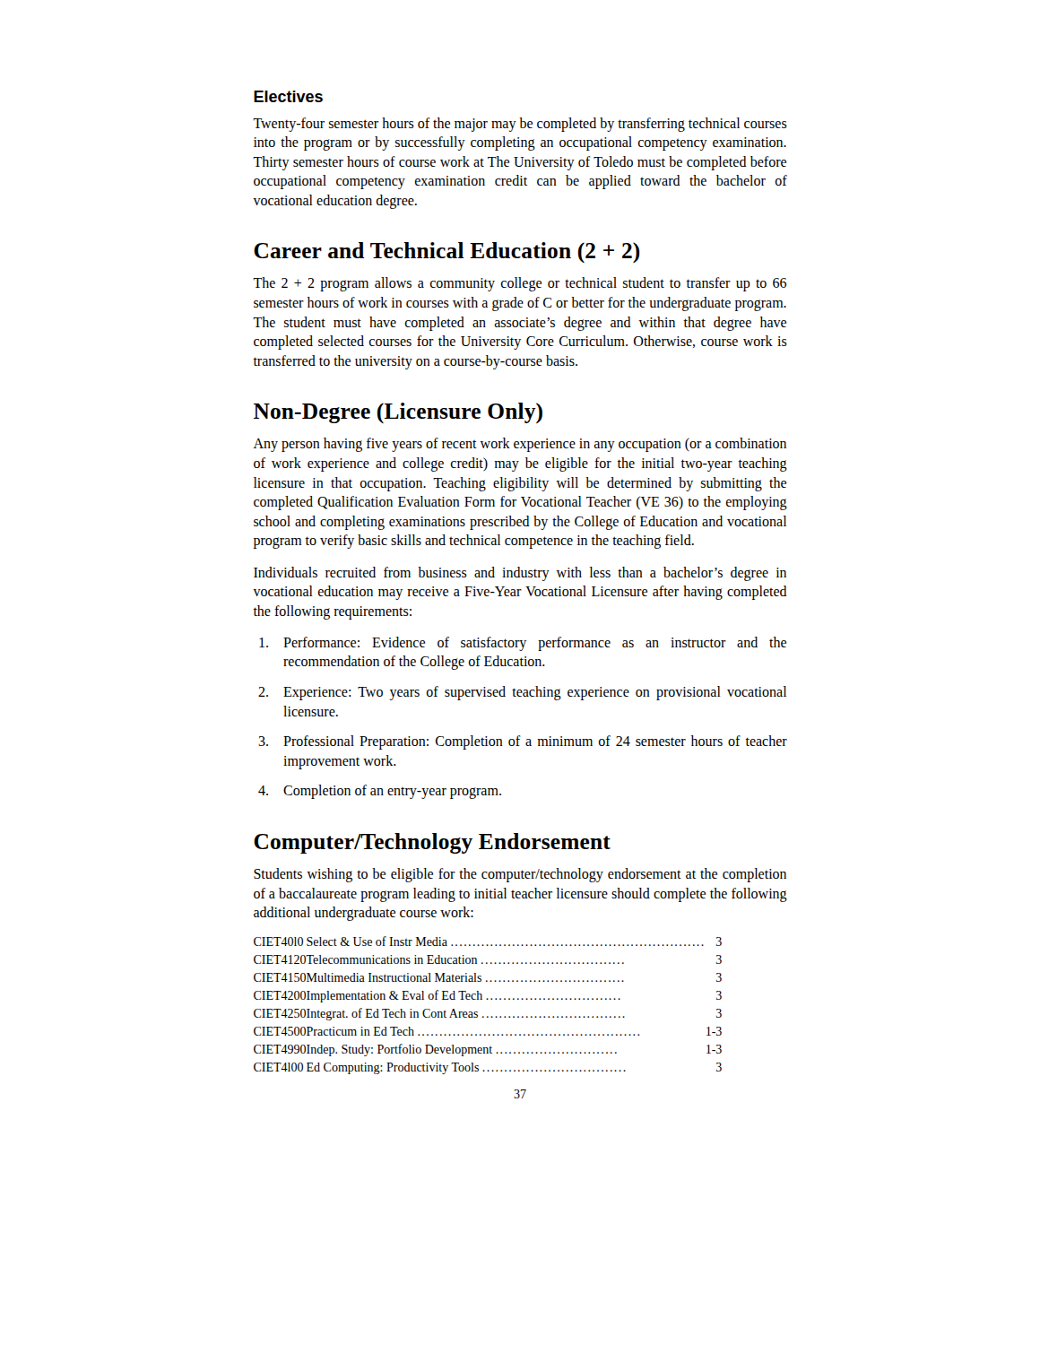Electives
Twenty-four semester hours of the major may be completed by transferring technical courses into the program or by successfully completing an occupational competency examination. Thirty semester hours of course work at The University of Toledo must be completed before occupational competency examination credit can be applied toward the bachelor of vocational education degree.
Career and Technical Education (2 + 2)
The 2 + 2 program allows a community college or technical student to transfer up to 66 semester hours of work in courses with a grade of C or better for the undergraduate program. The student must have completed an associate’s degree and within that degree have completed selected courses for the University Core Curriculum. Otherwise, course work is transferred to the university on a course-by-course basis.
Non-Degree (Licensure Only)
Any person having five years of recent work experience in any occupation (or a combination of work experience and college credit) may be eligible for the initial two-year teaching licensure in that occupation. Teaching eligibility will be determined by submitting the completed Qualification Evaluation Form for Vocational Teacher (VE 36) to the employing school and completing examinations prescribed by the College of Education and vocational program to verify basic skills and technical competence in the teaching field.
Individuals recruited from business and industry with less than a bachelor’s degree in vocational education may receive a Five-Year Vocational Licensure after having completed the following requirements:
Performance: Evidence of satisfactory performance as an instructor and the recommendation of the College of Education.
Experience: Two years of supervised teaching experience on provisional vocational licensure.
Professional Preparation: Completion of a minimum of 24 semester hours of teacher improvement work.
Completion of an entry-year program.
Computer/Technology Endorsement
Students wishing to be eligible for the computer/technology endorsement at the completion of a baccalaureate program leading to initial teacher licensure should complete the following additional undergraduate course work:
| CIET | 40l0 | Select & Use of Instr Media .......................................................... | 3 |
| CIET | 4120 | Telecommunications in Education ................................. | 3 |
| CIET | 4150 | Multimedia Instructional Materials ................................ | 3 |
| CIET | 4200 | Implementation & Eval of Ed Tech ............................... | 3 |
| CIET | 4250 | Integrat. of Ed Tech in Cont Areas ................................. | 3 |
| CIET | 4500 | Practicum in Ed Tech ................................................... | 1-3 |
| CIET | 4990 | Indep. Study: Portfolio Development ............................ | 1-3 |
| CIET | 4l00 | Ed Computing: Productivity Tools ................................. | 3 |
37